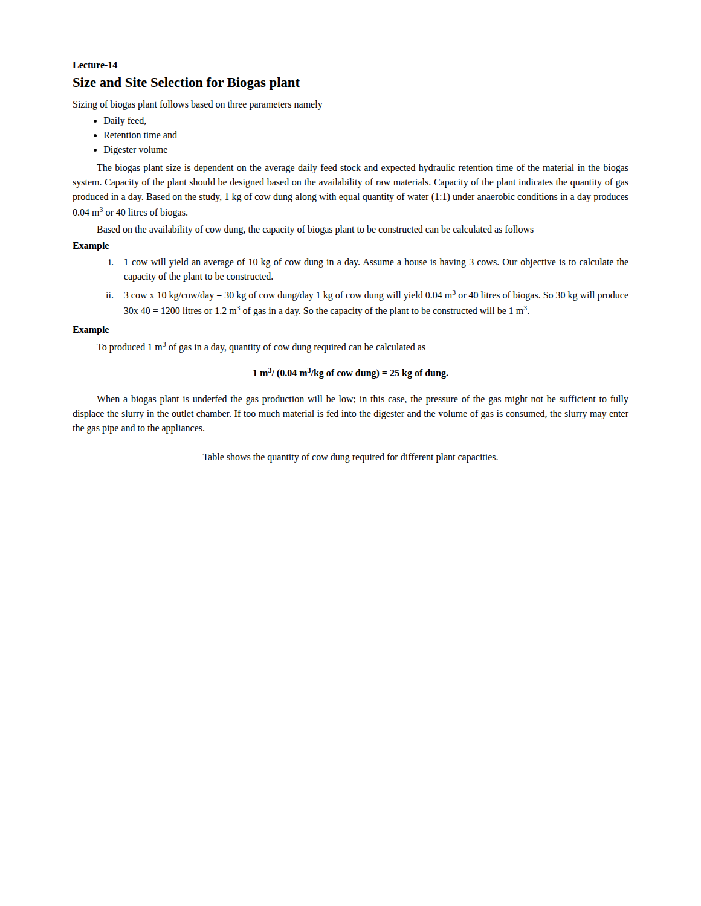Lecture-14
Size and Site Selection for Biogas plant
Sizing of biogas plant follows based on three parameters namely
Daily feed,
Retention time and
Digester volume
The biogas plant size is dependent on the average daily feed stock and expected hydraulic retention time of the material in the biogas system. Capacity of the plant should be designed based on the availability of raw materials. Capacity of the plant indicates the quantity of gas produced in a day. Based on the study, 1 kg of cow dung along with equal quantity of water (1:1) under anaerobic conditions in a day produces 0.04 m3 or 40 litres of biogas.
Based on the availability of cow dung, the capacity of biogas plant to be constructed can be calculated as follows
Example
1 cow will yield an average of 10 kg of cow dung in a day. Assume a house is having 3 cows. Our objective is to calculate the capacity of the plant to be constructed.
3 cow x 10 kg/cow/day = 30 kg of cow dung/day 1 kg of cow dung will yield 0.04 m3 or 40 litres of biogas. So 30 kg will produce 30x 40 = 1200 litres or 1.2 m3 of gas in a day. So the capacity of the plant to be constructed will be 1 m3.
Example
To produced 1 m3 of gas in a day, quantity of cow dung required can be calculated as
1 m3/ (0.04 m3/kg of cow dung) = 25 kg of dung.
When a biogas plant is underfed the gas production will be low; in this case, the pressure of the gas might not be sufficient to fully displace the slurry in the outlet chamber. If too much material is fed into the digester and the volume of gas is consumed, the slurry may enter the gas pipe and to the appliances.
Table shows the quantity of cow dung required for different plant capacities.